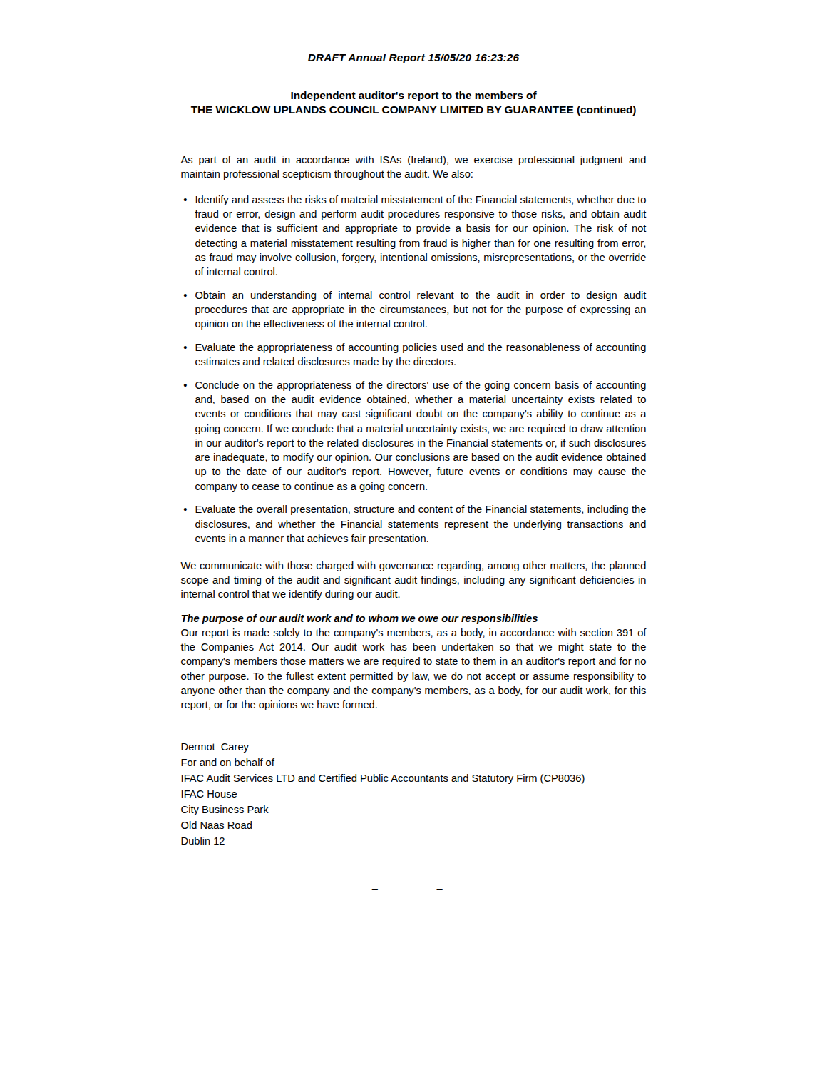DRAFT Annual Report 15/05/20 16:23:26
Independent auditor's report to the members of
THE WICKLOW UPLANDS COUNCIL COMPANY LIMITED BY GUARANTEE (continued)
As part of an audit in accordance with ISAs (Ireland), we exercise professional judgment and maintain professional scepticism throughout the audit. We also:
Identify and assess the risks of material misstatement of the Financial statements, whether due to fraud or error, design and perform audit procedures responsive to those risks, and obtain audit evidence that is sufficient and appropriate to provide a basis for our opinion. The risk of not detecting a material misstatement resulting from fraud is higher than for one resulting from error, as fraud may involve collusion, forgery, intentional omissions, misrepresentations, or the override of internal control.
Obtain an understanding of internal control relevant to the audit in order to design audit procedures that are appropriate in the circumstances, but not for the purpose of expressing an opinion on the effectiveness of the internal control.
Evaluate the appropriateness of accounting policies used and the reasonableness of accounting estimates and related disclosures made by the directors.
Conclude on the appropriateness of the directors' use of the going concern basis of accounting and, based on the audit evidence obtained, whether a material uncertainty exists related to events or conditions that may cast significant doubt on the company's ability to continue as a going concern. If we conclude that a material uncertainty exists, we are required to draw attention in our auditor's report to the related disclosures in the Financial statements or, if such disclosures are inadequate, to modify our opinion. Our conclusions are based on the audit evidence obtained up to the date of our auditor's report. However, future events or conditions may cause the company to cease to continue as a going concern.
Evaluate the overall presentation, structure and content of the Financial statements, including the disclosures, and whether the Financial statements represent the underlying transactions and events in a manner that achieves fair presentation.
We communicate with those charged with governance regarding, among other matters, the planned scope and timing of the audit and significant audit findings, including any significant deficiencies in internal control that we identify during our audit.
The purpose of our audit work and to whom we owe our responsibilities
Our report is made solely to the company's members, as a body, in accordance with section 391 of the Companies Act 2014. Our audit work has been undertaken so that we might state to the company's members those matters we are required to state to them in an auditor's report and for no other purpose. To the fullest extent permitted by law, we do not accept or assume responsibility to anyone other than the company and the company's members, as a body, for our audit work, for this report, or for the opinions we have formed.
Dermot Carey
For and on behalf of
IFAC Audit Services LTD and Certified Public Accountants and Statutory Firm (CP8036)
IFAC House
City Business Park
Old Naas Road
Dublin 12
– –